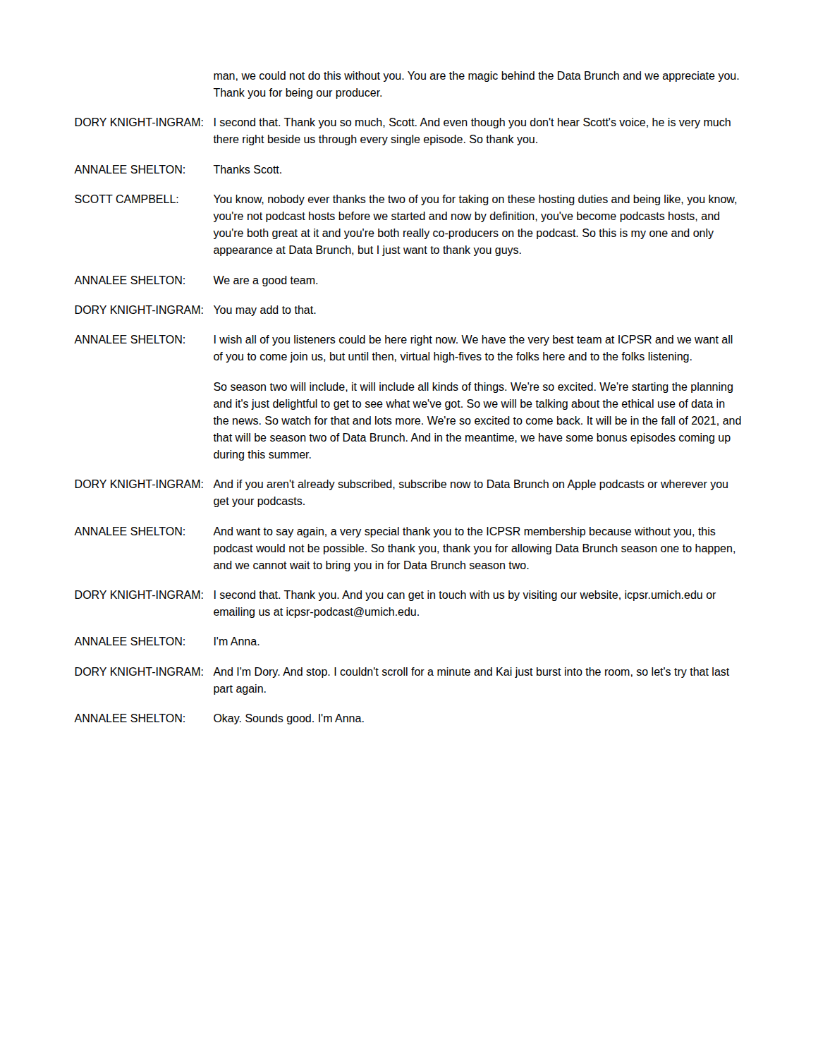man, we could not do this without you. You are the magic behind the Data Brunch and we appreciate you. Thank you for being our producer.
DORY KNIGHT-INGRAM:
I second that. Thank you so much, Scott. And even though you don't hear Scott's voice, he is very much there right beside us through every single episode. So thank you.
ANNALEE SHELTON:
Thanks Scott.
SCOTT CAMPBELL:
You know, nobody ever thanks the two of you for taking on these hosting duties and being like, you know, you're not podcast hosts before we started and now by definition, you've become podcasts hosts, and you're both great at it and you're both really co-producers on the podcast. So this is my one and only appearance at Data Brunch, but I just want to thank you guys.
ANNALEE SHELTON:
We are a good team.
DORY KNIGHT-INGRAM:
You may add to that.
ANNALEE SHELTON:
I wish all of you listeners could be here right now. We have the very best team at ICPSR and we want all of you to come join us, but until then, virtual high-fives to the folks here and to the folks listening.
So season two will include, it will include all kinds of things. We're so excited. We're starting the planning and it's just delightful to get to see what we've got. So we will be talking about the ethical use of data in the news. So watch for that and lots more. We're so excited to come back. It will be in the fall of 2021, and that will be season two of Data Brunch. And in the meantime, we have some bonus episodes coming up during this summer.
DORY KNIGHT-INGRAM:
And if you aren't already subscribed, subscribe now to Data Brunch on Apple podcasts or wherever you get your podcasts.
ANNALEE SHELTON:
And want to say again, a very special thank you to the ICPSR membership because without you, this podcast would not be possible. So thank you, thank you for allowing Data Brunch season one to happen, and we cannot wait to bring you in for Data Brunch season two.
DORY KNIGHT-INGRAM:
I second that. Thank you. And you can get in touch with us by visiting our website, icpsr.umich.edu or emailing us at icpsr-podcast@umich.edu.
ANNALEE SHELTON:
I'm Anna.
DORY KNIGHT-INGRAM:
And I'm Dory. And stop. I couldn't scroll for a minute and Kai just burst into the room, so let's try that last part again.
ANNALEE SHELTON:
Okay. Sounds good. I'm Anna.